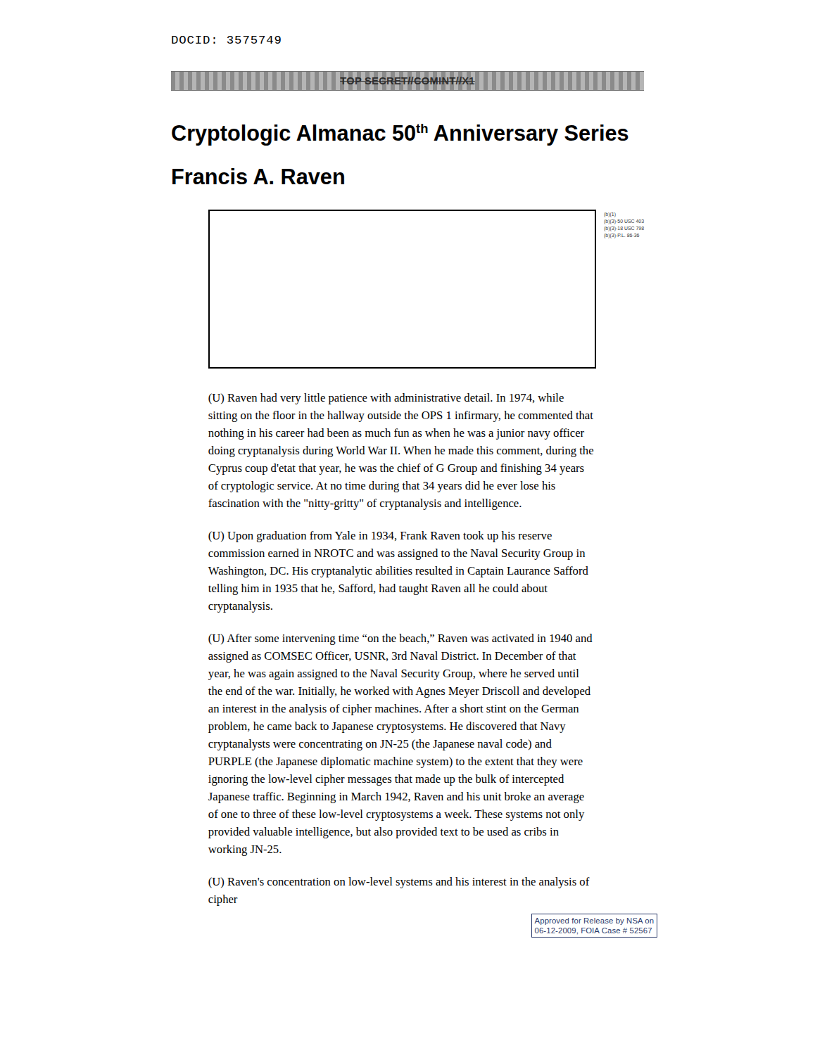DOCID: 3575749
TOP SECRET//COMINT//X1
Cryptologic Almanac 50th Anniversary Series
Francis A. Raven
(b)(1)
(b)(3)-50 USC 403
(b)(3)-18 USC 798
(b)(3)-P.L. 86-36
(U) Raven had very little patience with administrative detail. In 1974, while sitting on the floor in the hallway outside the OPS 1 infirmary, he commented that nothing in his career had been as much fun as when he was a junior navy officer doing cryptanalysis during World War II. When he made this comment, during the Cyprus coup d'etat that year, he was the chief of G Group and finishing 34 years of cryptologic service. At no time during that 34 years did he ever lose his fascination with the "nitty-gritty" of cryptanalysis and intelligence.
(U) Upon graduation from Yale in 1934, Frank Raven took up his reserve commission earned in NROTC and was assigned to the Naval Security Group in Washington, DC. His cryptanalytic abilities resulted in Captain Laurance Safford telling him in 1935 that he, Safford, had taught Raven all he could about cryptanalysis.
(U) After some intervening time “on the beach,” Raven was activated in 1940 and assigned as COMSEC Officer, USNR, 3rd Naval District. In December of that year, he was again assigned to the Naval Security Group, where he served until the end of the war. Initially, he worked with Agnes Meyer Driscoll and developed an interest in the analysis of cipher machines. After a short stint on the German problem, he came back to Japanese cryptosystems. He discovered that Navy cryptanalysts were concentrating on JN-25 (the Japanese naval code) and PURPLE (the Japanese diplomatic machine system) to the extent that they were ignoring the low-level cipher messages that made up the bulk of intercepted Japanese traffic. Beginning in March 1942, Raven and his unit broke an average of one to three of these low-level cryptosystems a week. These systems not only provided valuable intelligence, but also provided text to be used as cribs in working JN-25.
(U) Raven's concentration on low-level systems and his interest in the analysis of cipher
Approved for Release by NSA on
06-12-2009, FOIA Case # 52567